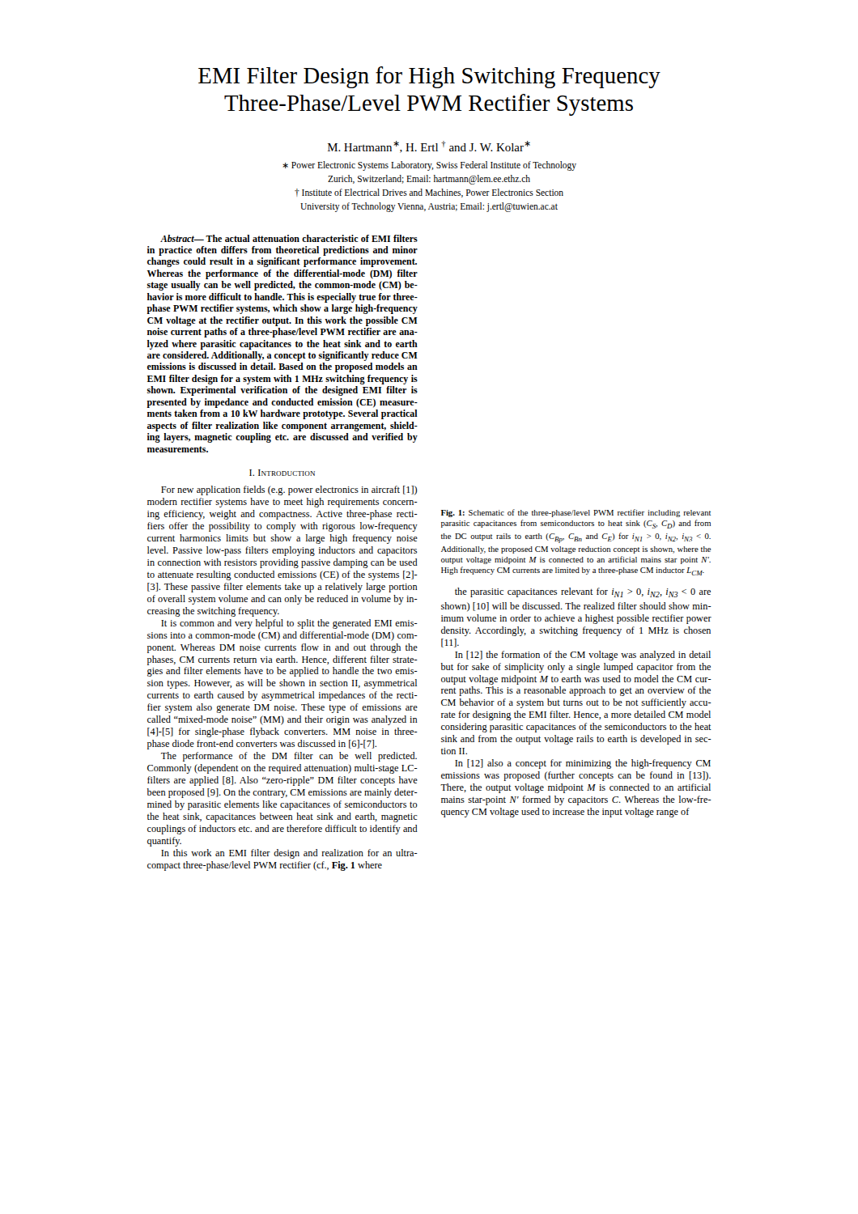EMI Filter Design for High Switching Frequency
Three-Phase/Level PWM Rectifier Systems
M. Hartmann∗, H. Ertl † and J. W. Kolar∗
∗ Power Electronic Systems Laboratory, Swiss Federal Institute of Technology
Zurich, Switzerland; Email: hartmann@lem.ee.ethz.ch
† Institute of Electrical Drives and Machines, Power Electronics Section
University of Technology Vienna, Austria; Email: j.ertl@tuwien.ac.at
Abstract— The actual attenuation characteristic of EMI filters in practice often differs from theoretical predictions and minor changes could result in a significant performance improvement. Whereas the performance of the differential-mode (DM) filter stage usually can be well predicted, the common-mode (CM) behavior is more difficult to handle. This is especially true for three-phase PWM rectifier systems, which show a large high-frequency CM voltage at the rectifier output. In this work the possible CM noise current paths of a three-phase/level PWM rectifier are analyzed where parasitic capacitances to the heat sink and to earth are considered. Additionally, a concept to significantly reduce CM emissions is discussed in detail. Based on the proposed models an EMI filter design for a system with 1 MHz switching frequency is shown. Experimental verification of the designed EMI filter is presented by impedance and conducted emission (CE) measurements taken from a 10 kW hardware prototype. Several practical aspects of filter realization like component arrangement, shielding layers, magnetic coupling etc. are discussed and verified by measurements.
I. Introduction
For new application fields (e.g. power electronics in aircraft [1]) modern rectifier systems have to meet high requirements concerning efficiency, weight and compactness. Active three-phase rectifiers offer the possibility to comply with rigorous low-frequency current harmonics limits but show a large high frequency noise level. Passive low-pass filters employing inductors and capacitors in connection with resistors providing passive damping can be used to attenuate resulting conducted emissions (CE) of the systems [2]-[3]. These passive filter elements take up a relatively large portion of overall system volume and can only be reduced in volume by increasing the switching frequency.
It is common and very helpful to split the generated EMI emissions into a common-mode (CM) and differential-mode (DM) component. Whereas DM noise currents flow in and out through the phases, CM currents return via earth. Hence, different filter strategies and filter elements have to be applied to handle the two emission types. However, as will be shown in section II, asymmetrical currents to earth caused by asymmetrical impedances of the rectifier system also generate DM noise. These type of emissions are called “mixed-mode noise” (MM) and their origin was analyzed in [4]-[5] for single-phase flyback converters. MM noise in three-phase diode front-end converters was discussed in [6]-[7].
The performance of the DM filter can be well predicted. Commonly (dependent on the required attenuation) multi-stage LC-filters are applied [8]. Also “zero-ripple” DM filter concepts have been proposed [9]. On the contrary, CM emissions are mainly determined by parasitic elements like capacitances of semiconductors to the heat sink, capacitances between heat sink and earth, magnetic couplings of inductors etc. and are therefore difficult to identify and quantify.
In this work an EMI filter design and realization for an ultra-compact three-phase/level PWM rectifier (cf., Fig. 1 where
Fig. 1: Schematic of the three-phase/level PWM rectifier including relevant parasitic capacitances from semiconductors to heat sink (CS, CD) and from the DC output rails to earth (CBp, CBn and CE) for iN1 > 0, iN2, iN3 < 0. Additionally, the proposed CM voltage reduction concept is shown, where the output voltage midpoint M is connected to an artificial mains star point N′. High frequency CM currents are limited by a three-phase CM inductor LCM.
the parasitic capacitances relevant for iN1 > 0, iN2, iN3 < 0 are shown) [10] will be discussed. The realized filter should show minimum volume in order to achieve a highest possible rectifier power density. Accordingly, a switching frequency of 1 MHz is chosen [11].
In [12] the formation of the CM voltage was analyzed in detail but for sake of simplicity only a single lumped capacitor from the output voltage midpoint M to earth was used to model the CM current paths. This is a reasonable approach to get an overview of the CM behavior of a system but turns out to be not sufficiently accurate for designing the EMI filter. Hence, a more detailed CM model considering parasitic capacitances of the semiconductors to the heat sink and from the output voltage rails to earth is developed in section II.
In [12] also a concept for minimizing the high-frequency CM emissions was proposed (further concepts can be found in [13]). There, the output voltage midpoint M is connected to an artificial mains star-point N′ formed by capacitors C. Whereas the low-frequency CM voltage used to increase the input voltage range of